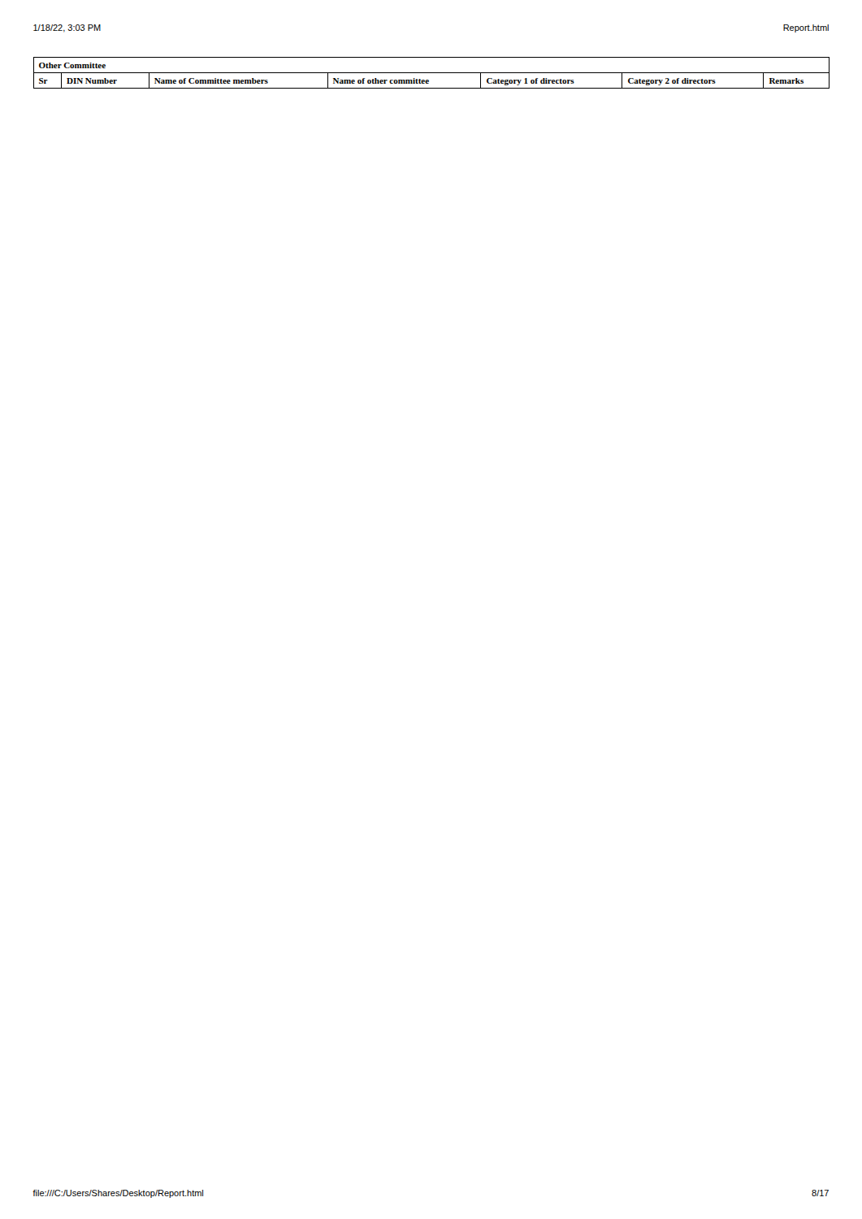1/18/22, 3:03 PM
Report.html
| Other Committee |
| Sr | DIN Number | Name of Committee members | Name of other committee | Category 1 of directors | Category 2 of directors | Remarks |
file:///C:/Users/Shares/Desktop/Report.html
8/17